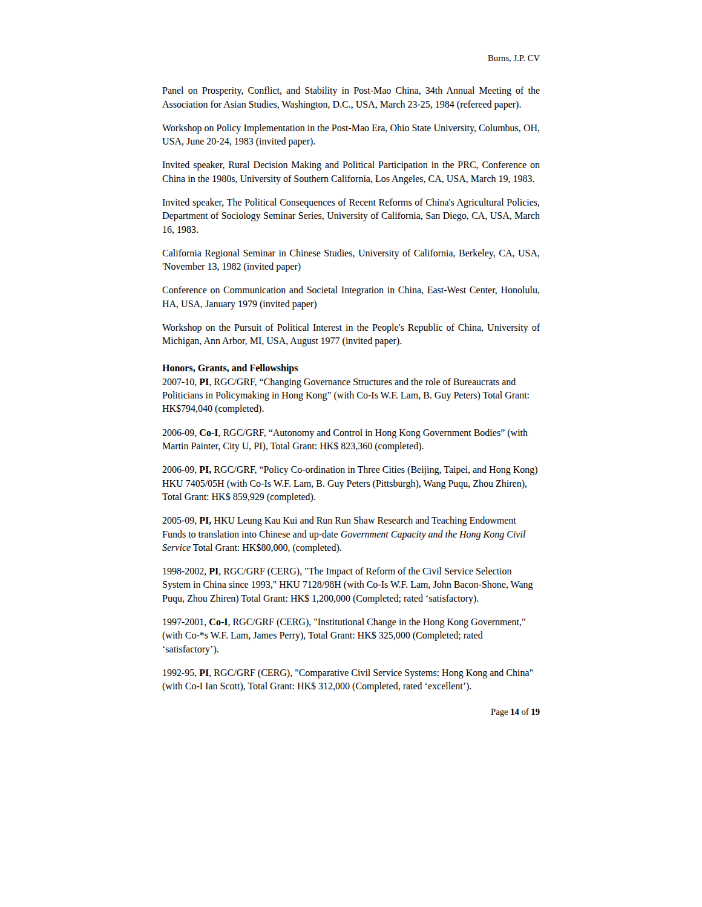Burns, J.P. CV
Panel on Prosperity, Conflict, and Stability in Post-Mao China, 34th Annual Meeting of the Association for Asian Studies, Washington, D.C., USA, March 23-25, 1984 (refereed paper).
Workshop on Policy Implementation in the Post-Mao Era, Ohio State University, Columbus, OH, USA, June 20-24, 1983 (invited paper).
Invited speaker, Rural Decision Making and Political Participation in the PRC, Conference on China in the 1980s, University of Southern California, Los Angeles, CA, USA, March 19, 1983.
Invited speaker, The Political Consequences of Recent Reforms of China's Agricultural Policies, Department of Sociology Seminar Series, University of California, San Diego, CA, USA, March 16, 1983.
California Regional Seminar in Chinese Studies, University of California, Berkeley, CA, USA, 'November 13, 1982 (invited paper)
Conference on Communication and Societal Integration in China, East-West Center, Honolulu, HA, USA, January 1979 (invited paper)
Workshop on the Pursuit of Political Interest in the People's Republic of China, University of Michigan, Ann Arbor, MI, USA, August 1977 (invited paper).
Honors, Grants, and Fellowships
2007-10, PI, RGC/GRF, “Changing Governance Structures and the role of Bureaucrats and Politicians in Policymaking in Hong Kong” (with Co-Is W.F. Lam, B. Guy Peters) Total Grant: HK$794,040 (completed).
2006-09, Co-I, RGC/GRF, “Autonomy and Control in Hong Kong Government Bodies” (with Martin Painter, City U, PI), Total Grant: HK$ 823,360 (completed).
2006-09, PI, RGC/GRF, “Policy Co-ordination in Three Cities (Beijing, Taipei, and Hong Kong) HKU 7405/05H (with Co-Is W.F. Lam, B. Guy Peters (Pittsburgh), Wang Puqu, Zhou Zhiren), Total Grant: HK$ 859,929 (completed).
2005-09, PI, HKU Leung Kau Kui and Run Run Shaw Research and Teaching Endowment Funds to translation into Chinese and up-date Government Capacity and the Hong Kong Civil Service Total Grant: HK$80,000, (completed).
1998-2002, PI, RGC/GRF (CERG), "The Impact of Reform of the Civil Service Selection System in China since 1993," HKU 7128/98H (with Co-Is W.F. Lam, John Bacon-Shone, Wang Puqu, Zhou Zhiren) Total Grant: HK$ 1,200,000 (Completed; rated ‘satisfactory).
1997-2001, Co-I, RGC/GRF (CERG), "Institutional Change in the Hong Kong Government," (with Co-*s W.F. Lam, James Perry), Total Grant: HK$ 325,000 (Completed; rated ‘satisfactory’).
1992-95, PI, RGC/GRF (CERG), "Comparative Civil Service Systems: Hong Kong and China" (with Co-I Ian Scott), Total Grant: HK$ 312,000 (Completed, rated ‘excellent’).
Page 14 of 19